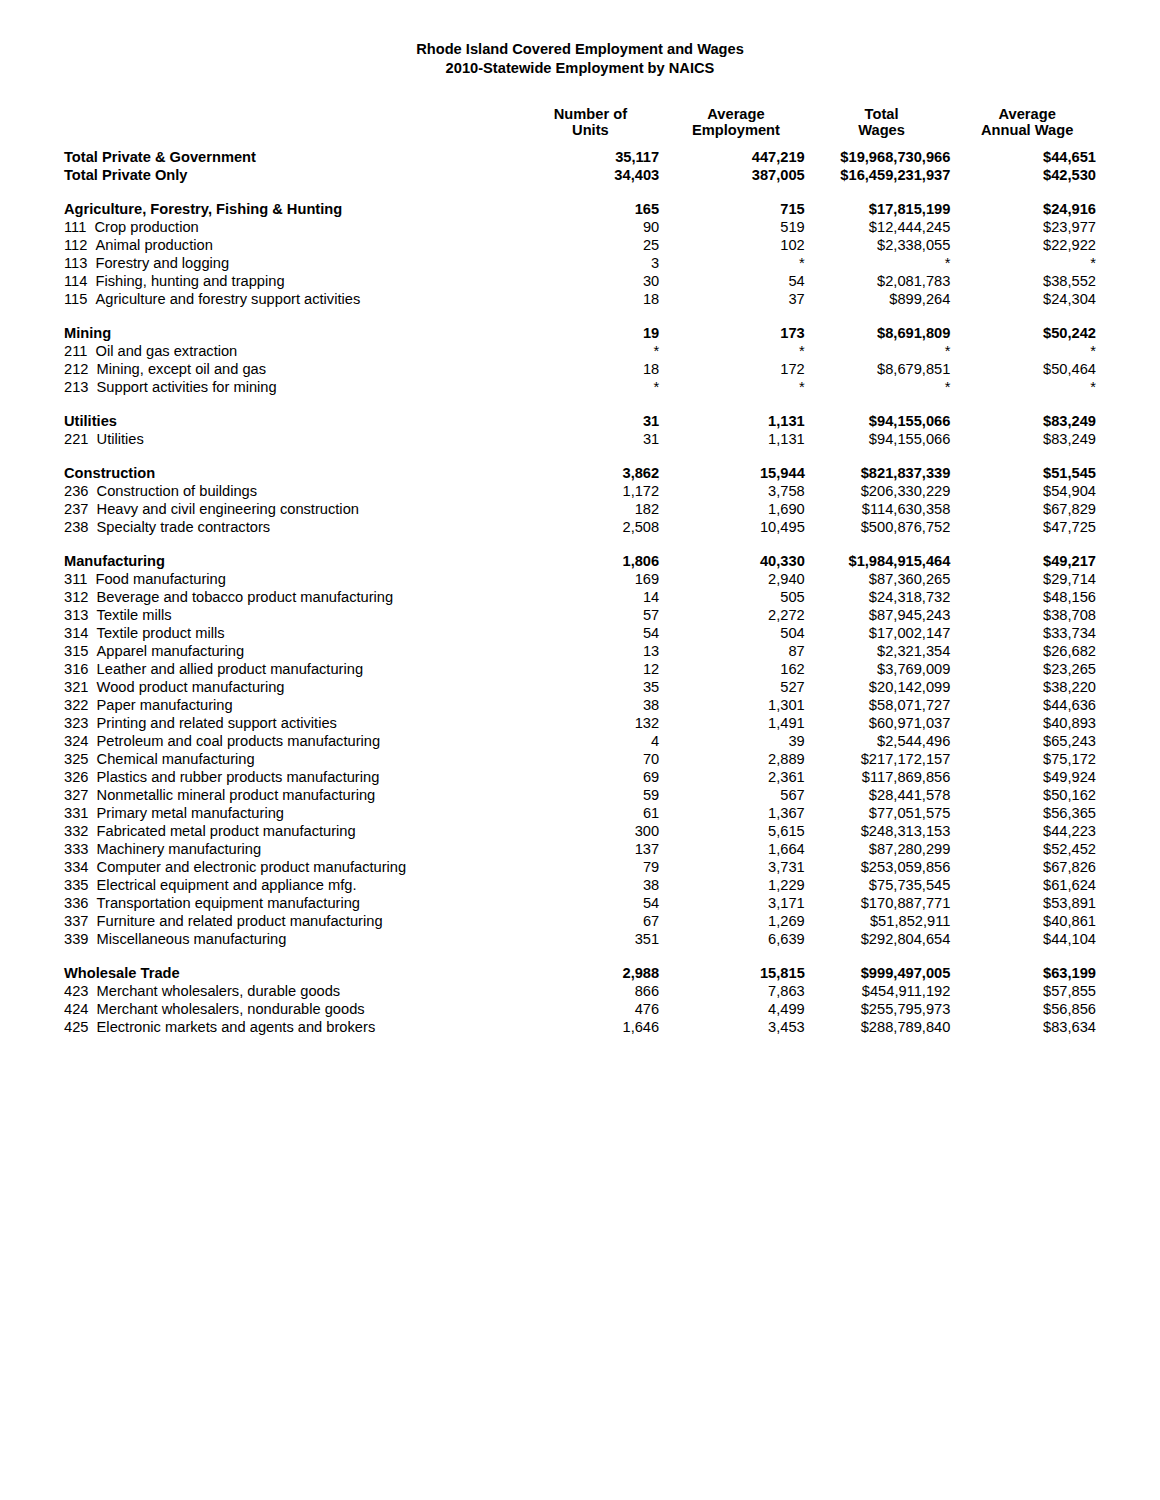Rhode Island Covered Employment and Wages
2010-Statewide Employment by NAICS
| | Number of Units | Average Employment | Total Wages | Average Annual Wage |
| --- | --- | --- | --- | --- |
| Total Private & Government | 35,117 | 447,219 | $19,968,730,966 | $44,651 |
| Total Private Only | 34,403 | 387,005 | $16,459,231,937 | $42,530 |
| Agriculture, Forestry, Fishing & Hunting | 165 | 715 | $17,815,199 | $24,916 |
| 111 Crop production | 90 | 519 | $12,444,245 | $23,977 |
| 112 Animal production | 25 | 102 | $2,338,055 | $22,922 |
| 113 Forestry and logging | 3 | * | * | * |
| 114 Fishing, hunting and trapping | 30 | 54 | $2,081,783 | $38,552 |
| 115 Agriculture and forestry support activities | 18 | 37 | $899,264 | $24,304 |
| Mining | 19 | 173 | $8,691,809 | $50,242 |
| 211 Oil and gas extraction | * | * | * | * |
| 212 Mining, except oil and gas | 18 | 172 | $8,679,851 | $50,464 |
| 213 Support activities for mining | * | * | * | * |
| Utilities | 31 | 1,131 | $94,155,066 | $83,249 |
| 221 Utilities | 31 | 1,131 | $94,155,066 | $83,249 |
| Construction | 3,862 | 15,944 | $821,837,339 | $51,545 |
| 236 Construction of buildings | 1,172 | 3,758 | $206,330,229 | $54,904 |
| 237 Heavy and civil engineering construction | 182 | 1,690 | $114,630,358 | $67,829 |
| 238 Specialty trade contractors | 2,508 | 10,495 | $500,876,752 | $47,725 |
| Manufacturing | 1,806 | 40,330 | $1,984,915,464 | $49,217 |
| 311 Food manufacturing | 169 | 2,940 | $87,360,265 | $29,714 |
| 312 Beverage and tobacco product manufacturing | 14 | 505 | $24,318,732 | $48,156 |
| 313 Textile mills | 57 | 2,272 | $87,945,243 | $38,708 |
| 314 Textile product mills | 54 | 504 | $17,002,147 | $33,734 |
| 315 Apparel manufacturing | 13 | 87 | $2,321,354 | $26,682 |
| 316 Leather and allied product manufacturing | 12 | 162 | $3,769,009 | $23,265 |
| 321 Wood product manufacturing | 35 | 527 | $20,142,099 | $38,220 |
| 322 Paper manufacturing | 38 | 1,301 | $58,071,727 | $44,636 |
| 323 Printing and related support activities | 132 | 1,491 | $60,971,037 | $40,893 |
| 324 Petroleum and coal products manufacturing | 4 | 39 | $2,544,496 | $65,243 |
| 325 Chemical manufacturing | 70 | 2,889 | $217,172,157 | $75,172 |
| 326 Plastics and rubber products manufacturing | 69 | 2,361 | $117,869,856 | $49,924 |
| 327 Nonmetallic mineral product manufacturing | 59 | 567 | $28,441,578 | $50,162 |
| 331 Primary metal manufacturing | 61 | 1,367 | $77,051,575 | $56,365 |
| 332 Fabricated metal product manufacturing | 300 | 5,615 | $248,313,153 | $44,223 |
| 333 Machinery manufacturing | 137 | 1,664 | $87,280,299 | $52,452 |
| 334 Computer and electronic product manufacturing | 79 | 3,731 | $253,059,856 | $67,826 |
| 335 Electrical equipment and appliance mfg. | 38 | 1,229 | $75,735,545 | $61,624 |
| 336 Transportation equipment manufacturing | 54 | 3,171 | $170,887,771 | $53,891 |
| 337 Furniture and related product manufacturing | 67 | 1,269 | $51,852,911 | $40,861 |
| 339 Miscellaneous manufacturing | 351 | 6,639 | $292,804,654 | $44,104 |
| Wholesale Trade | 2,988 | 15,815 | $999,497,005 | $63,199 |
| 423 Merchant wholesalers, durable goods | 866 | 7,863 | $454,911,192 | $57,855 |
| 424 Merchant wholesalers, nondurable goods | 476 | 4,499 | $255,795,973 | $56,856 |
| 425 Electronic markets and agents and brokers | 1,646 | 3,453 | $288,789,840 | $83,634 |